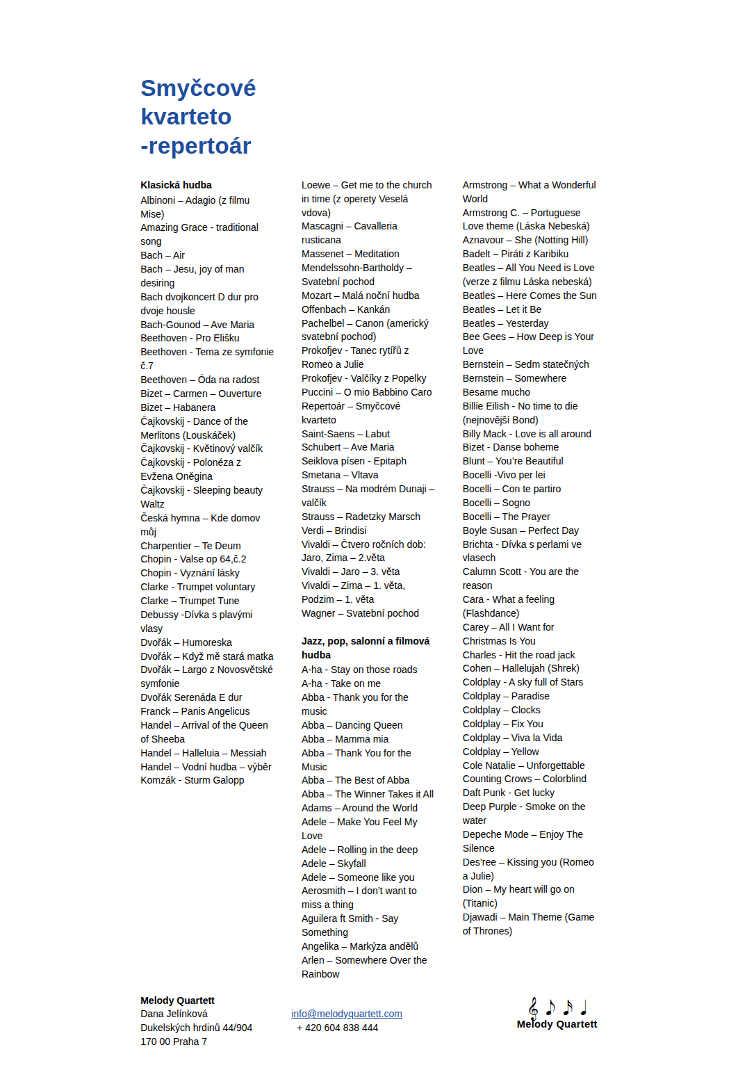Smyčcové
kvarteto
-repertoár
Klasická hudba
Albinoni – Adagio (z filmu Mise)
Amazing Grace - traditional song
Bach – Air
Bach – Jesu, joy of man desiring
Bach dvojkoncert D dur pro dvoje housle
Bach-Gounod – Ave Maria
Beethoven - Pro Elišku
Beethoven - Tema ze symfonie č.7
Beethoven – Óda na radost
Bizet – Carmen – Ouverture
Bizet – Habanera
Čajkovskij - Dance of the Merlitons (Louskáček)
Čajkovskij - Květinový valčík
Čajkovskij - Polonéza z Evžena Oněgina
Čajkovskij - Sleeping beauty Waltz
Česká hymna – Kde domov můj
Charpentier – Te Deum
Chopin - Valse op 64,č.2
Chopin - Vyznání lásky
Clarke - Trumpet voluntary
Clarke – Trumpet Tune
Debussy -Dívka s plavými vlasy
Dvořák – Humoreska
Dvořák – Když mě stará matka
Dvořák – Largo z Novosvětské symfonie
Dvořák Serenáda E dur
Franck – Panis Angelicus
Handel – Arrival of the Queen of Sheeba
Handel – Halleluia – Messiah
Handel – Vodní hudba – výběr
Komzák - Sturm Galopp
Loewe – Get me to the church in time (z operety Veselá vdova)
Mascagni – Cavalleria rusticana
Massenet – Meditation
Mendelssohn-Bartholdy – Svatební pochod
Mozart – Malá noční hudba
Offenbach – Kankán
Pachelbel – Canon (americký svatební pochod)
Prokofjev - Tanec rytířů z Romeo a Julie
Prokofjev - Valčíky z Popelky
Puccini – O mio Babbino Caro
Repertoár – Smyčcové kvarteto
Saint-Saens – Labut
Schubert – Ave Maria
Seiklova písen - Epitaph
Smetana – Vltava
Strauss – Na modrém Dunaji – valčík
Strauss – Radetzky Marsch
Verdi – Brindisi
Vivaldi – Čtvero ročních dob: Jaro, Zima – 2.věta
Vivaldi – Jaro – 3. věta
Vivaldi – Zima – 1. věta, Podzim – 1. věta
Wagner – Svatební pochod
Jazz, pop, salonní a filmová hudba
A-ha - Stay on those roads
A-ha - Take on me
Abba - Thank you for the music
Abba – Dancing Queen
Abba – Mamma mia
Abba – Thank You for the Music
Abba – The Best of Abba
Abba – The Winner Takes it All
Adams – Around the World
Adele – Make You Feel My Love
Adele – Rolling in the deep
Adele – Skyfall
Adele – Someone like you
Aerosmith – I don’t want to miss a thing
Aguilera ft Smith - Say Something
Angelika – Markýza andělů
Arlen – Somewhere Over the Rainbow
Armstrong – What a Wonderful World
Armstrong C. – Portuguese Love theme (Láska Nebeská)
Aznavour – She (Notting Hill)
Badelt – Piráti z Karibiku
Beatles – All You Need is Love (verze z filmu Láska nebeská)
Beatles – Here Comes the Sun
Beatles – Let it Be
Beatles – Yesterday
Bee Gees – How Deep is Your Love
Bernstein – Sedm statečných
Bernstein – Somewhere
Besame mucho
Billie Eilish - No time to die (nejnovější Bond)
Billy Mack - Love is all around
Bizet - Danse boheme
Blunt – You’re Beautiful
Bocelli -Vivo per lei
Bocelli – Con te partiro
Bocelli – Sogno
Bocelli – The Prayer
Boyle Susan – Perfect Day
Brichta - Dívka s perlami ve vlasech
Calumn Scott - You are the reason
Cara - What a feeling (Flashdance)
Carey – All I Want for Christmas Is You
Charles - Hit the road jack
Cohen – Hallelujah (Shrek)
Coldplay - A sky full of Stars
Coldplay – Paradise
Coldplay – Clocks
Coldplay – Fix You
Coldplay – Viva la Vida
Coldplay – Yellow
Cole Natalie – Unforgettable
Counting Crows – Colorblind
Daft Punk - Get lucky
Deep Purple - Smoke on the water
Depeche Mode – Enjoy The Silence
Des’ree – Kissing you (Romeo a Julie)
Dion – My heart will go on (Titanic)
Djawadi – Main Theme (Game of Thrones)
Melody Quartett
Dana Jelínková
Dukelských hrdinů 44/904
170 00 Praha 7
info@melodyquartett.com
+ 420 604 838 444
𝄞 𝅘𝅥𝅮 𝅘𝅥𝅯 𝅘𝅥
Melody Quartett